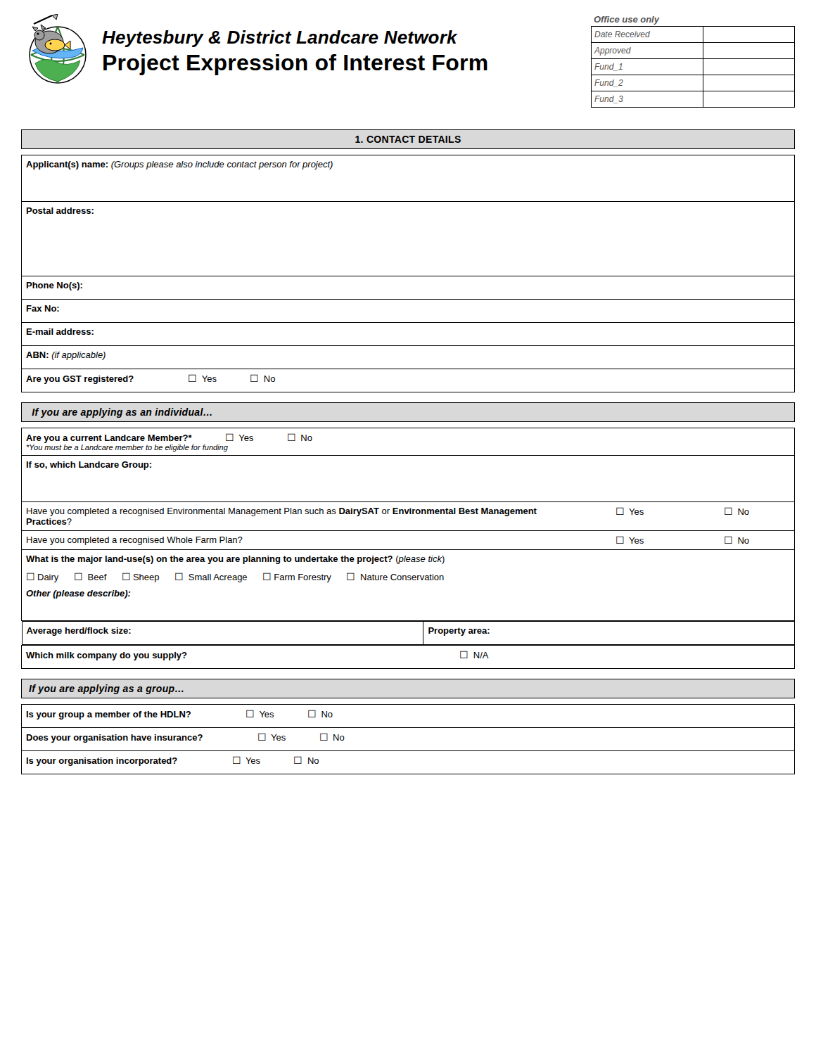Office use only
| Date Received | |
| Approved | |
| Fund_1 | |
| Fund_2 | |
| Fund_3 | |
Heytesbury & District Landcare Network
Project Expression of Interest Form
1. CONTACT DETAILS
| Applicant(s) name: (Groups please also include contact person for project) |
| Postal address: |
| Phone No(s): |
| Fax No: |
| E-mail address: |
| ABN: (if applicable) |
| Are you GST registered? ☐ Yes ☐ No |
If you are applying as an individual…
| Are you a current Landcare Member?* ☐ Yes ☐ No *You must be a Landcare member to be eligible for funding |
| If so, which Landcare Group: |
| / Have you completed a recognised Environmental Management Plan such as DairySAT or Environmental Best Management Practices ? / ☐ Yes / ☐ No / |
| / Have you completed a recognised Whole Farm Plan? / ☐ Yes / ☐ No / |
| What is the major land-use(s) on the area you are planning to undertake the project? ( please tick ) ☐ Dairy ☐ Beef ☐ Sheep ☐ Small Acreage ☐ Farm Forestry ☐ Nature Conservation Other (please describe): |
| / Average herd/flock size: / Property area: / |
| Which milk company do you supply? ☐ N/A |
If you are applying as a group…
| Is your group a member of the HDLN? ☐ Yes ☐ No |
| Does your organisation have insurance? ☐ Yes ☐ No |
| Is your organisation incorporated? ☐ Yes ☐ No |